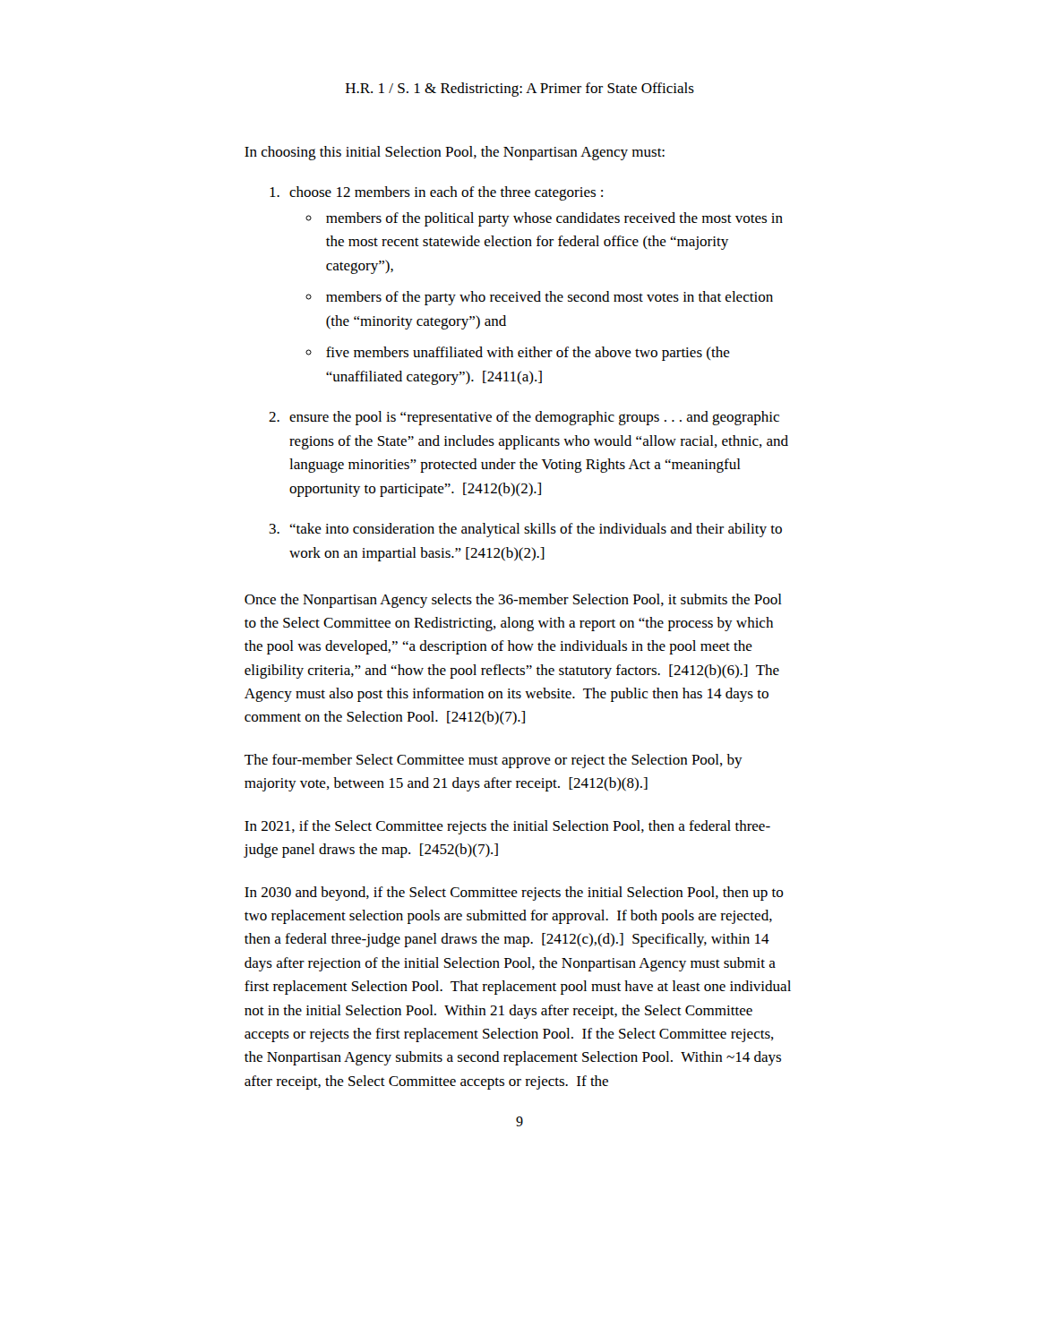H.R. 1 / S. 1 & Redistricting: A Primer for State Officials
In choosing this initial Selection Pool, the Nonpartisan Agency must:
choose 12 members in each of the three categories :
members of the political party whose candidates received the most votes in the most recent statewide election for federal office (the “majority category”),
members of the party who received the second most votes in that election (the “minority category”) and
five members unaffiliated with either of the above two parties (the “unaffiliated category”). [2411(a).]
ensure the pool is “representative of the demographic groups . . . and geographic regions of the State” and includes applicants who would “allow racial, ethnic, and language minorities” protected under the Voting Rights Act a “meaningful opportunity to participate”. [2412(b)(2).]
“take into consideration the analytical skills of the individuals and their ability to work on an impartial basis.” [2412(b)(2).]
Once the Nonpartisan Agency selects the 36-member Selection Pool, it submits the Pool to the Select Committee on Redistricting, along with a report on “the process by which the pool was developed,” “a description of how the individuals in the pool meet the eligibility criteria,” and “how the pool reflects” the statutory factors. [2412(b)(6).] The Agency must also post this information on its website. The public then has 14 days to comment on the Selection Pool. [2412(b)(7).]
The four-member Select Committee must approve or reject the Selection Pool, by majority vote, between 15 and 21 days after receipt. [2412(b)(8).]
In 2021, if the Select Committee rejects the initial Selection Pool, then a federal three-judge panel draws the map. [2452(b)(7).]
In 2030 and beyond, if the Select Committee rejects the initial Selection Pool, then up to two replacement selection pools are submitted for approval. If both pools are rejected, then a federal three-judge panel draws the map. [2412(c),(d).] Specifically, within 14 days after rejection of the initial Selection Pool, the Nonpartisan Agency must submit a first replacement Selection Pool. That replacement pool must have at least one individual not in the initial Selection Pool. Within 21 days after receipt, the Select Committee accepts or rejects the first replacement Selection Pool. If the Select Committee rejects, the Nonpartisan Agency submits a second replacement Selection Pool. Within ~14 days after receipt, the Select Committee accepts or rejects. If the
9